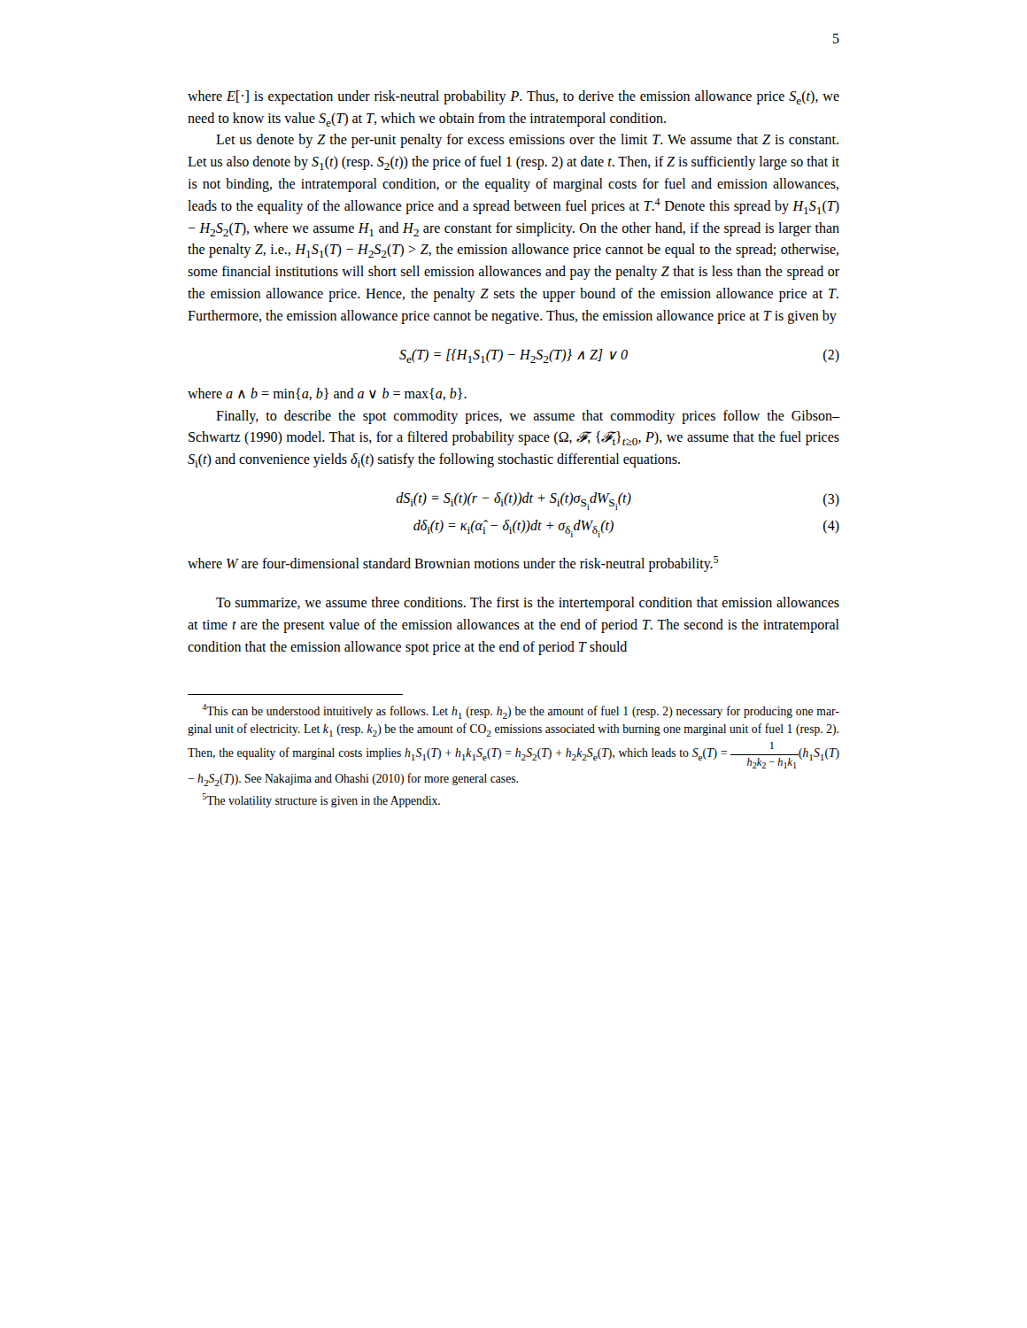5
where E[·] is expectation under risk-neutral probability P. Thus, to derive the emission allowance price Se(t), we need to know its value Se(T) at T, which we obtain from the intratemporal condition.
Let us denote by Z the per-unit penalty for excess emissions over the limit T. We assume that Z is constant. Let us also denote by S1(t) (resp. S2(t)) the price of fuel 1 (resp. 2) at date t. Then, if Z is sufficiently large so that it is not binding, the intratemporal condition, or the equality of marginal costs for fuel and emission allowances, leads to the equality of the allowance price and a spread between fuel prices at T.4 Denote this spread by H1S1(T) − H2S2(T), where we assume H1 and H2 are constant for simplicity. On the other hand, if the spread is larger than the penalty Z, i.e., H1S1(T) − H2S2(T) > Z, the emission allowance price cannot be equal to the spread; otherwise, some financial institutions will short sell emission allowances and pay the penalty Z that is less than the spread or the emission allowance price. Hence, the penalty Z sets the upper bound of the emission allowance price at T. Furthermore, the emission allowance price cannot be negative. Thus, the emission allowance price at T is given by
Se(T) = [{H1S1(T) − H2S2(T)} ∧ Z] ∨ 0 (2)
where a ∧ b = min{a, b} and a ∨ b = max{a, b}.
Finally, to describe the spot commodity prices, we assume that commodity prices follow the Gibson–Schwartz (1990) model. That is, for a filtered probability space (Ω, 𝓕, {𝓕t}t≥0, P), we assume that the fuel prices Si(t) and convenience yields δi(t) satisfy the following stochastic differential equations.
dSi(t) = Si(t)(r − δi(t))dt + Si(t)σSidWSi(t) (3)
dδi(t) = κi(α̂i − δi(t))dt + σδidWδi(t) (4)
where W are four-dimensional standard Brownian motions under the risk-neutral probability.5
To summarize, we assume three conditions. The first is the intertemporal condition that emission allowances at time t are the present value of the emission allowances at the end of period T. The second is the intratemporal condition that the emission allowance spot price at the end of period T should
4 This can be understood intuitively as follows. Let h1 (resp. h2) be the amount of fuel 1 (resp. 2) necessary for producing one marginal unit of electricity. Let k1 (resp. k2) be the amount of CO2 emissions associated with burning one marginal unit of fuel 1 (resp. 2). Then, the equality of marginal costs implies h1S1(T) + h1k1Se(T) = h2S2(T) + h2k2Se(T), which leads to Se(T) = 1 h2k2 − h1k1(h1S1(T) − h2S2(T)). See Nakajima and Ohashi (2010) for more general cases.
5 The volatility structure is given in the Appendix.